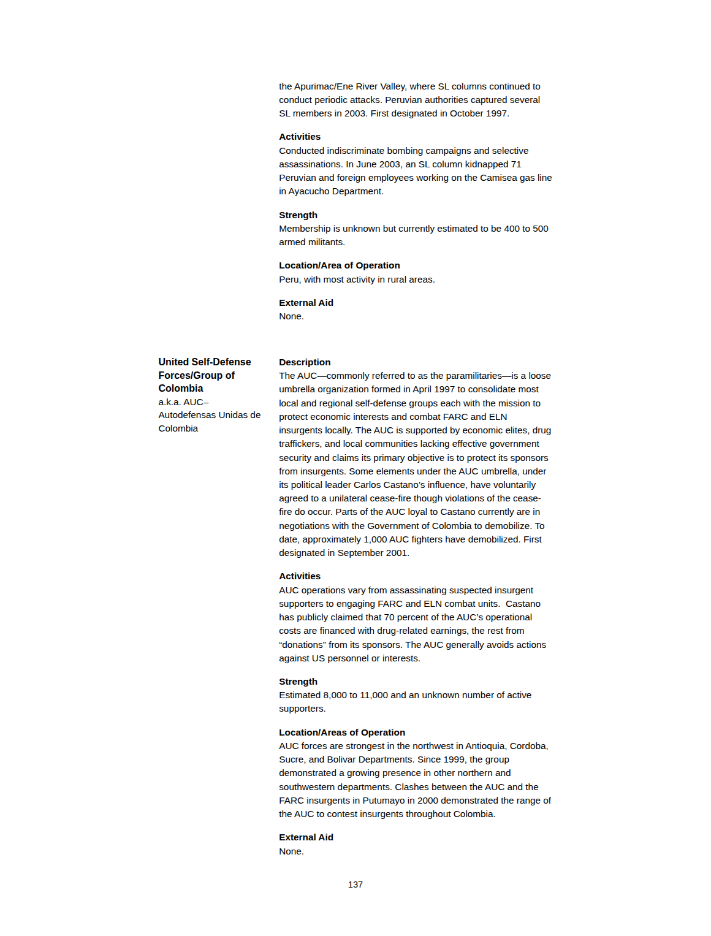the Apurimac/Ene River Valley, where SL columns continued to conduct periodic attacks. Peruvian authorities captured several SL members in 2003. First designated in October 1997.
Activities
Conducted indiscriminate bombing campaigns and selective assassinations. In June 2003, an SL column kidnapped 71 Peruvian and foreign employees working on the Camisea gas line in Ayacucho Department.
Strength
Membership is unknown but currently estimated to be 400 to 500 armed militants.
Location/Area of Operation
Peru, with most activity in rural areas.
External Aid
None.
United Self-Defense Forces/Group of Colombia
a.k.a. AUC–Autodefensas Unidas de Colombia
Description
The AUC—commonly referred to as the paramilitaries—is a loose umbrella organization formed in April 1997 to consolidate most local and regional self-defense groups each with the mission to protect economic interests and combat FARC and ELN insurgents locally. The AUC is supported by economic elites, drug traffickers, and local communities lacking effective government security and claims its primary objective is to protect its sponsors from insurgents. Some elements under the AUC umbrella, under its political leader Carlos Castano’s influence, have voluntarily agreed to a unilateral cease-fire though violations of the cease-fire do occur. Parts of the AUC loyal to Castano currently are in negotiations with the Government of Colombia to demobilize. To date, approximately 1,000 AUC fighters have demobilized. First designated in September 2001.
Activities
AUC operations vary from assassinating suspected insurgent supporters to engaging FARC and ELN combat units. Castano has publicly claimed that 70 percent of the AUC’s operational costs are financed with drug-related earnings, the rest from “donations” from its sponsors. The AUC generally avoids actions against US personnel or interests.
Strength
Estimated 8,000 to 11,000 and an unknown number of active supporters.
Location/Areas of Operation
AUC forces are strongest in the northwest in Antioquia, Cordoba, Sucre, and Bolivar Departments. Since 1999, the group demonstrated a growing presence in other northern and southwestern departments. Clashes between the AUC and the FARC insurgents in Putumayo in 2000 demonstrated the range of the AUC to contest insurgents throughout Colombia.
External Aid
None.
137